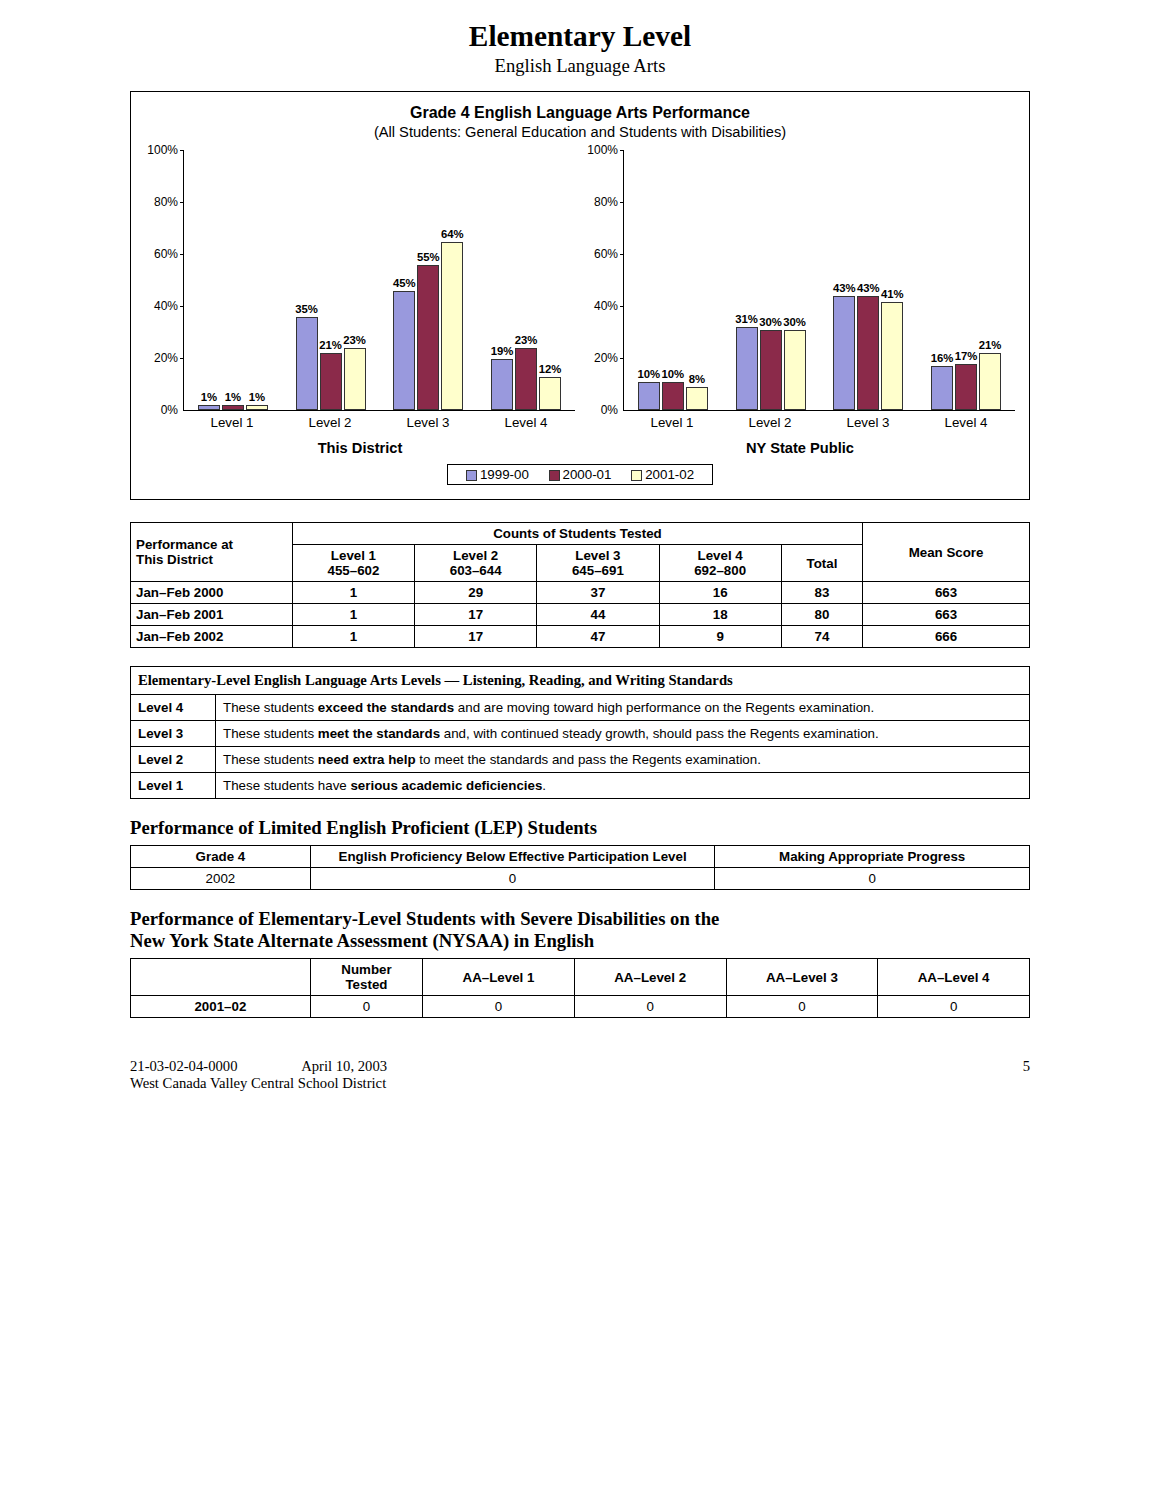Elementary Level
English Language Arts
Grade 4 English Language Arts Performance
(All Students: General Education and Students with Disabilities)
100% 80% 60% 40% 20% 0%
1%
1%
1%
35%
21%
23%
45%
55%
64%
19%
23%
12%
Level 1 Level 2 Level 3 Level 4
This District
100% 80% 60% 40% 20% 0%
10%
10%
8%
31%
30%
30%
43%
43%
41%
16%
17%
21%
Level 1 Level 2 Level 3 Level 4
NY State Public
1999-00 2000-01 2001-02
| Performance at This District | Counts of Students Tested | Mean Score |
| --- | --- | --- |
| Level 1 455–602 | Level 2 603–644 | Level 3 645–691 | Level 4 692–800 | Total |
| Jan–Feb 2000 | 1 | 29 | 37 | 16 | 83 | 663 |
| Jan–Feb 2001 | 1 | 17 | 44 | 18 | 80 | 663 |
| Jan–Feb 2002 | 1 | 17 | 47 | 9 | 74 | 666 |
| Elementary-Level English Language Arts Levels — Listening, Reading, and Writing Standards |
| --- |
| Level 4 | These students exceed the standards and are moving toward high performance on the Regents examination. |
| Level 3 | These students meet the standards and, with continued steady growth, should pass the Regents examination. |
| Level 2 | These students need extra help to meet the standards and pass the Regents examination. |
| Level 1 | These students have serious academic deficiencies . |
Performance of Limited English Proficient (LEP) Students
| Grade 4 | English Proficiency Below Effective Participation Level | Making Appropriate Progress |
| --- | --- | --- |
| 2002 | 0 | 0 |
Performance of Elementary-Level Students with Severe Disabilities on the
New York State Alternate Assessment (NYSAA) in English
| | Number Tested | AA–Level 1 | AA–Level 2 | AA–Level 3 | AA–Level 4 |
| --- | --- | --- | --- | --- | --- |
| 2001–02 | 0 | 0 | 0 | 0 | 0 |
5 21-03-02-04-0000 April 10, 2003 West Canada Valley Central School District